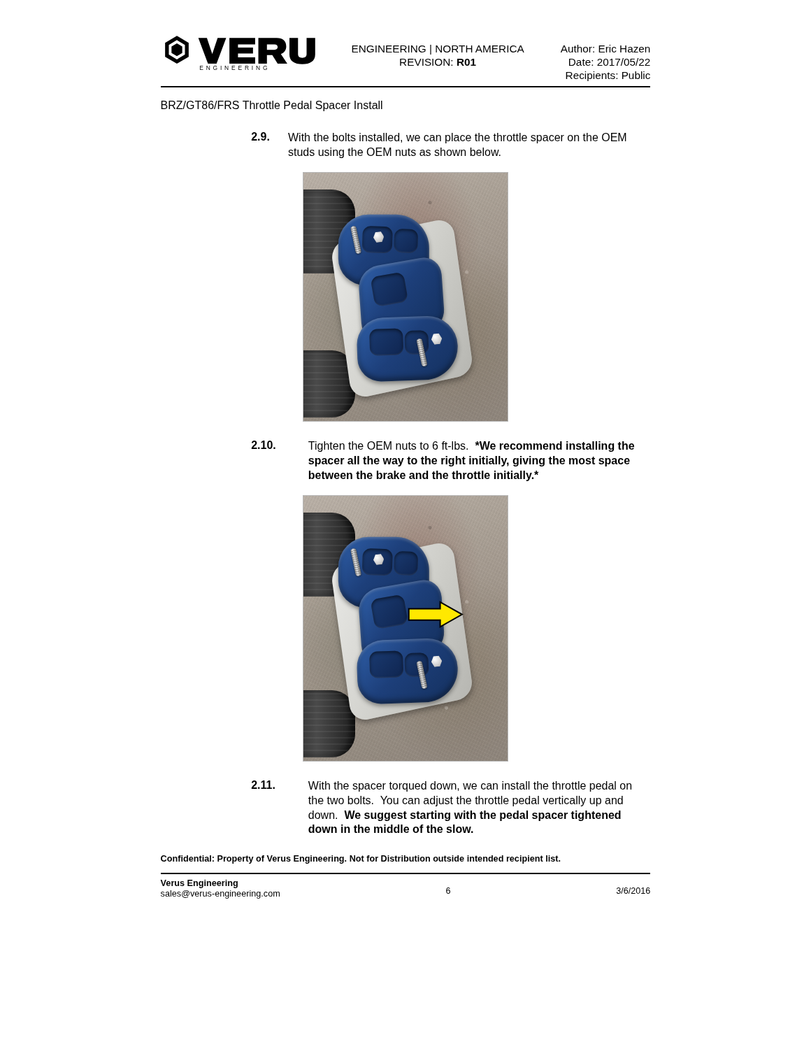ENGINEERING
ENGINEERING | NORTH AMERICA
REVISION: R01
Author: Eric Hazen
Date: 2017/05/22
Recipients: Public
BRZ/GT86/FRS Throttle Pedal Spacer Install
2.9.
With the bolts installed, we can place the throttle spacer on the OEM studs using the OEM nuts as shown below.
2.10.
Tighten the OEM nuts to 6 ft-lbs. *We recommend installing the spacer all the way to the right initially, giving the most space between the brake and the throttle initially.*
2.11.
With the spacer torqued down, we can install the throttle pedal on the two bolts. You can adjust the throttle pedal vertically up and down. We suggest starting with the pedal spacer tightened down in the middle of the slow.
Confidential: Property of Verus Engineering. Not for Distribution outside intended recipient list.
Verus Engineering
sales@verus-engineering.com
6
3/6/2016